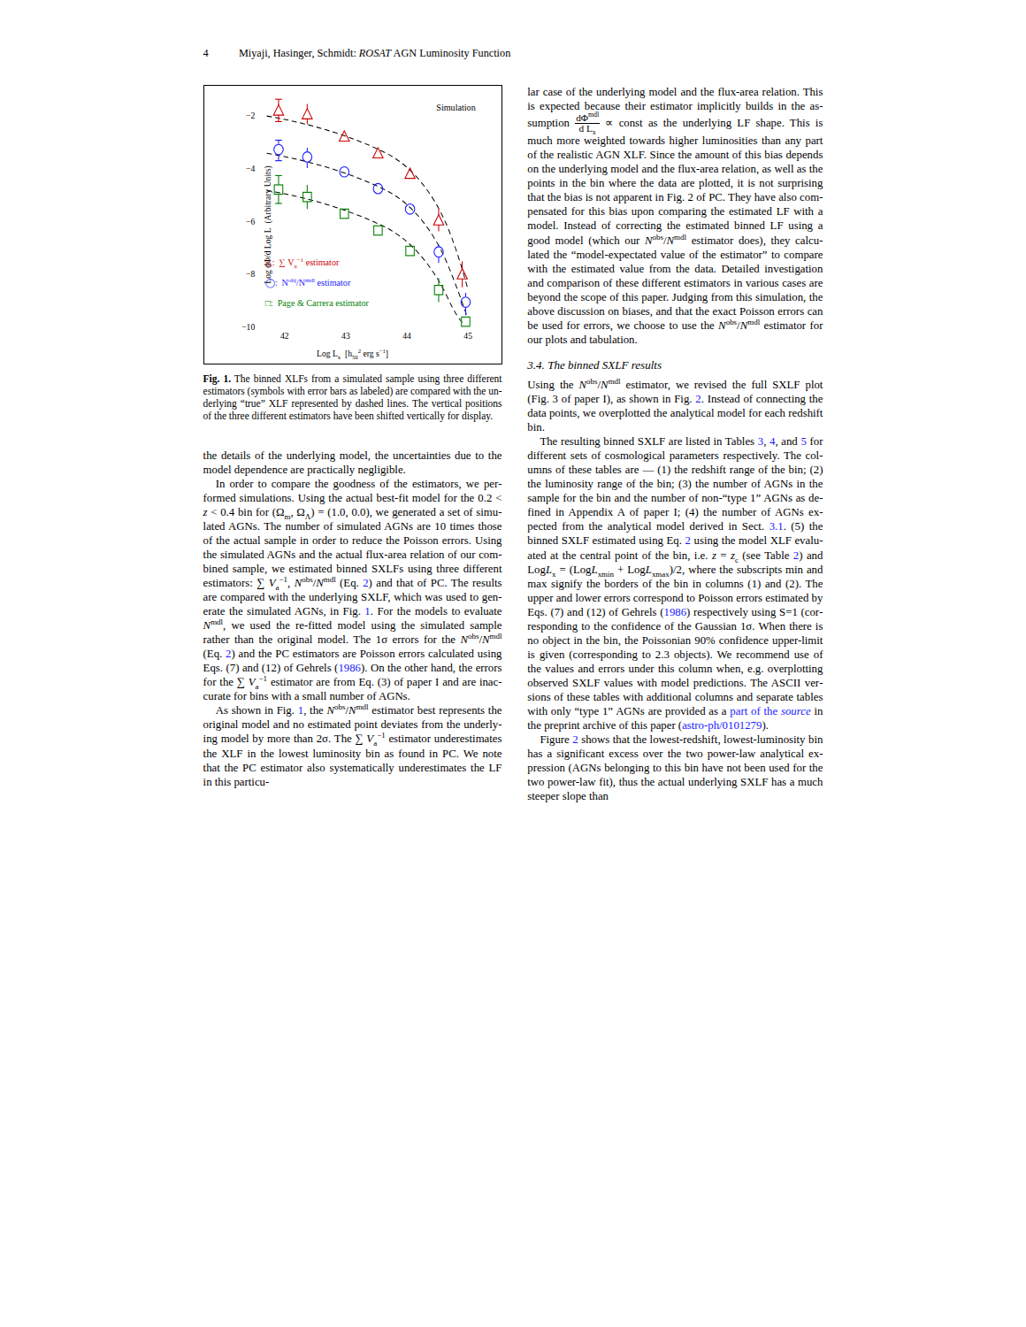4 Miyaji, Hasinger, Schmidt: ROSAT AGN Luminosity Function
Log dΦ/d Log L (Arbitrary Units)
−2
−4
−6
−8
−10
42
43
44
45
Simulation
△: ∑ Va−1 estimator
◯: Nobj/Nmdl estimator
□: Page & Carrera estimator
Log Lx [h502 erg s−1]
Fig. 1. The binned XLFs from a simulated sample using three different estimators (symbols with error bars as labeled) are compared with the underlying “true” XLF represented by dashed lines. The vertical positions of the three different estimators have been shifted vertically for display.
the details of the underlying model, the uncertainties due to the model dependence are practically negligible.
In order to compare the goodness of the estimators, we performed simulations. Using the actual best-fit model for the 0.2 < z < 0.4 bin for (Ωm, ΩΛ) = (1.0, 0.0), we generated a set of simulated AGNs. The number of simulated AGNs are 10 times those of the actual sample in order to reduce the Poisson errors. Using the simulated AGNs and the actual flux-area relation of our combined sample, we estimated binned SXLFs using three different estimators: ∑ Va−1, Nobs/Nmdl (Eq. 2) and that of PC. The results are compared with the underlying SXLF, which was used to generate the simulated AGNs, in Fig. 1. For the models to evaluate Nmdl, we used the re-fitted model using the simulated sample rather than the original model. The 1σ errors for the Nobs/Nmdl (Eq. 2) and the PC estimators are Poisson errors calculated using Eqs. (7) and (12) of Gehrels (1986). On the other hand, the errors for the ∑ Va−1 estimator are from Eq. (3) of paper I and are inaccurate for bins with a small number of AGNs.
As shown in Fig. 1, the Nobs/Nmdl estimator best represents the original model and no estimated point deviates from the underlying model by more than 2σ. The ∑ Va−1 estimator underestimates the XLF in the lowest luminosity bin as found in PC. We note that the PC estimator also systematically underestimates the LF in this particu-
lar case of the underlying model and the flux-area relation. This is expected because their estimator implicitly builds in the assumption dΦmdl d Lx ∝ const as the underlying LF shape. This is much more weighted towards higher luminosities than any part of the realistic AGN XLF. Since the amount of this bias depends on the underlying model and the flux-area relation, as well as the points in the bin where the data are plotted, it is not surprising that the bias is not apparent in Fig. 2 of PC. They have also compensated for this bias upon comparing the estimated LF with a model. Instead of correcting the estimated binned LF using a good model (which our Nobs/Nmdl estimator does), they calculated the “model-expectated value of the estimator” to compare with the estimated value from the data. Detailed investigation and comparison of these different estimators in various cases are beyond the scope of this paper. Judging from this simulation, the above discussion on biases, and that the exact Poisson errors can be used for errors, we choose to use the Nobs/Nmdl estimator for our plots and tabulation.
3.4. The binned SXLF results
Using the Nobs/Nmdl estimator, we revised the full SXLF plot (Fig. 3 of paper I), as shown in Fig. 2. Instead of connecting the data points, we overplotted the analytical model for each redshift bin.
The resulting binned SXLF are listed in Tables 3, 4, and 5 for different sets of cosmological parameters respectively. The columns of these tables are — (1) the redshift range of the bin; (2) the luminosity range of the bin; (3) the number of AGNs in the sample for the bin and the number of non-“type 1” AGNs as defined in Appendix A of paper I; (4) the number of AGNs expected from the analytical model derived in Sect. 3.1. (5) the binned SXLF estimated using Eq. 2 using the model XLF evaluated at the central point of the bin, i.e. z = zc (see Table 2) and LogLx = (LogLxmin + LogLxmax)/2, where the subscripts min and max signify the borders of the bin in columns (1) and (2). The upper and lower errors correspond to Poisson errors estimated by Eqs. (7) and (12) of Gehrels (1986) respectively using S=1 (corresponding to the confidence of the Gaussian 1σ. When there is no object in the bin, the Poissonian 90% confidence upper-limit is given (corresponding to 2.3 objects). We recommend use of the values and errors under this column when, e.g. overplotting observed SXLF values with model predictions. The ASCII versions of these tables with additional columns and separate tables with only “type 1” AGNs are provided as a part of the source in the preprint archive of this paper (astro-ph/0101279).
Figure 2 shows that the lowest-redshift, lowest-luminosity bin has a significant excess over the two power-law analytical expression (AGNs belonging to this bin have not been used for the two power-law fit), thus the actual underlying SXLF has a much steeper slope than